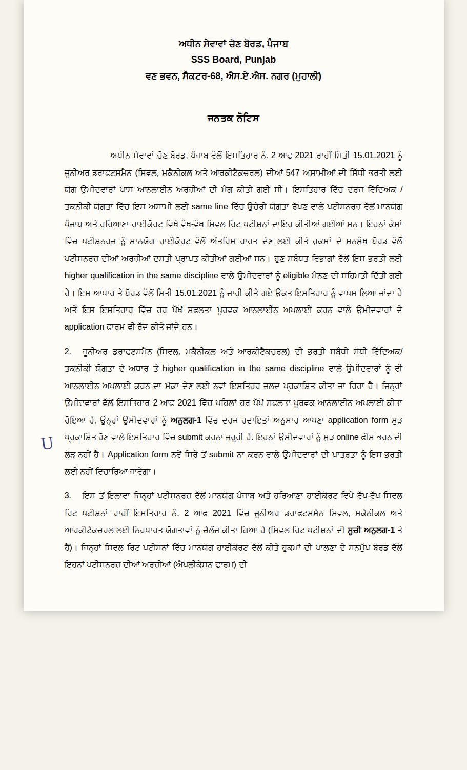ਅਧੀਨ ਸੇਵਾਵਾਂ ਚੋਣ ਬੋਰਡ, ਪੰਜਾਬ
SSS Board, Punjab
ਵਣ ਭਵਨ, ਸੈਕਟਰ-68, ਐਸ.ਏ.ਐਸ. ਨਗਰ (ਮੁਹਾਲੀ)
ਜਨਤਕ ਨੋਟਿਸ
ਅਧੀਨ ਸੇਵਾਵਾਂ ਚੋਣ ਬੋਰਡ, ਪੰਜਾਬ ਵੱਲੋਂ ਇਸਤਿਹਾਰ ਨੰ. 2 ਆਫ 2021 ਰਾਹੀਂ ਮਿਤੀ 15.01.2021 ਨੂੰ ਜੂਨੀਅਰ ਡਰਾਫਟਸਮੈਨ (ਸਿਵਲ, ਮਕੈਨੀਕਲ ਅਤੇ ਆਰਕੀਟੈਕਚਰਲ) ਦੀਆਂ 547 ਅਸਾਮੀਆਂ ਦੀ ਸਿੱਧੀ ਭਰਤੀ ਲਈ ਯੋਗ ਉਮੀਦਵਾਰਾਂ ਪਾਸ ਆਨਲਾਈਨ ਅਰਜ਼ੀਆਂ ਦੀ ਮੰਗ ਕੀਤੀ ਗਈ ਸੀ। ਇਸਤਿਹਾਰ ਵਿੱਚ ਦਰਜ ਵਿੱਦਿਅਕ /ਤਕਨੀਕੀ ਯੋਗਤਾ ਵਿੱਚ ਇਸ ਅਸਾਮੀ ਲਈ same line ਵਿੱਚ ਉਚੇਰੀ ਯੋਗਤਾ ਰੱਖਣ ਵਾਲੇ ਪਟੀਸ਼ਨਰਜ਼ ਵੱਲੋਂ ਮਾਨਯੋਗ ਪੰਜਾਬ ਅਤੇ ਹਰਿਆਣਾ ਹਾਈਕੋਰਟ ਵਿਖੇ ਵੱਖ-ਵੱਖ ਸਿਵਲ ਰਿਟ ਪਟੀਸ਼ਨਾਂ ਦਾਇਰ ਕੀਤੀਆਂ ਗਈਆਂ ਸਨ। ਇਹਨਾਂ ਕੇਸਾਂ ਵਿੱਚ ਪਟੀਸ਼ਨਰਜ਼ ਨੂੰ ਮਾਨਯੋਗ ਹਾਈਕੋਰਟ ਵੱਲੋਂ ਅੰਤਰਿਮ ਰਾਹਤ ਦੇਣ ਲਈ ਕੀਤੇ ਹੁਕਮਾਂ ਦੇ ਸਨਮੁੱਖ ਬੋਰਡ ਵੱਲੋਂ ਪਟੀਸ਼ਨਰਜ਼ ਦੀਆਂ ਅਰਜ਼ੀਆਂ ਦਸਤੀ ਪ੍ਰਾਪਤ ਕੀਤੀਆਂ ਗਈਆਂ ਸਨ। ਹੁਣ ਸਬੰਧਤ ਵਿਭਾਗਾਂ ਵੱਲੋਂ ਇਸ ਭਰਤੀ ਲਈ higher qualification in the same discipline ਵਾਲੇ ਉਮੀਦਵਾਰਾਂ ਨੂੰ eligible ਮੰਨਣ ਦੀ ਸਹਿਮਤੀ ਦਿੱਤੀ ਗਈ ਹੈ। ਇਸ ਆਧਾਰ ਤੇ ਬੋਰਡ ਵੱਲੋਂ ਮਿਤੀ 15.01.2021 ਨੂੰ ਜਾਰੀ ਕੀਤੇ ਗਏ ਉਕਤ ਇਸਤਿਹਾਰ ਨੂੰ ਵਾਪਸ ਲਿਆ ਜਾਂਦਾ ਹੈ ਅਤੇ ਇਸ ਇਸਤਿਹਾਰ ਵਿੱਚ ਹਰ ਪੱਖੋਂ ਸਫਲਤਾ ਪੂਰਵਕ ਆਨਲਾਈਨ ਅਪਲਾਈ ਕਰਨ ਵਾਲੇ ਉਮੀਦਵਾਰਾਂ ਦੇ application ਫਾਰਮ ਵੀ ਰੱਦ ਕੀਤੇ ਜਾਂਦੇ ਹਨ।
2. ਜੂਨੀਅਰ ਡਰਾਫਟਸਮੈਨ (ਸਿਵਲ, ਮਕੈਨੀਕਲ ਅਤੇ ਆਰਕੀਟੈਕਚਰਲ) ਦੀ ਭਰਤੀ ਸਬੰਧੀ ਸੋਧੀ ਵਿੱਦਿਅਕ/ਤਕਨੀਕੀ ਯੋਗਤਾ ਦੇ ਅਧਾਰ ਤੇ higher qualification in the same discipline ਵਾਲੇ ਉਮੀਦਵਾਰਾਂ ਨੂੰ ਵੀ ਆਨਲਾਈਨ ਅਪਲਾਈ ਕਰਨ ਦਾ ਮੌਕਾ ਦੇਣ ਲਈ ਨਵਾਂ ਇਸਤਿਹਰ ਜਲਦ ਪ੍ਰਕਾਸ਼ਿਤ ਕੀਤਾ ਜਾ ਰਿਹਾ ਹੈ। ਜਿਨ੍ਹਾਂ ਉਮੀਦਵਾਰਾਂ ਵੱਲੋਂ ਇਸਤਿਹਾਰ 2 ਆਫ 2021 ਵਿੱਚ ਪਹਿਲਾਂ ਹਰ ਪੱਖੋਂ ਸਫਲਤਾ ਪੂਰਵਕ ਆਨਲਾਈਨ ਅਪਲਾਈ ਕੀਤਾ ਹੋਇਆ ਹੈ, ਉਨ੍ਹਾਂ ਉਮੀਦਵਾਰਾਂ ਨੂੰ ਅਨੁਲਗ-1 ਵਿੱਚ ਦਰਜ ਹਦਾਇਤਾਂ ਅਨੁਸਾਰ ਆਪਣਾ application form ਮੁੜ ਪ੍ਰਕਾਸ਼ਿਤ ਹੋਣ ਵਾਲੇ ਇਸਤਿਹਾਰ ਵਿੱਚ submit ਕਰਨਾ ਜ਼ਰੂਰੀ ਹੈ. ਇਹਨਾਂ ਉਮੀਦਵਾਰਾਂ ਨੂੰ ਮੁੜ online ਫੀਸ ਭਰਨ ਦੀ ਲੋੜ ਨਹੀਂ ਹੈ। Application form ਨਵੇਂ ਸਿਰੇ ਤੋਂ submit ਨਾ ਕਰਨ ਵਾਲੇ ਉਮੀਦਵਾਰਾਂ ਦੀ ਪਾਤਰਤਾ ਨੂੰ ਇਸ ਭਰਤੀ ਲਈ ਨਹੀਂ ਵਿਚਾਰਿਆ ਜਾਵੇਗਾ।
3. ਇਸ ਤੋਂ ਇਲਾਵਾ ਜਿਨ੍ਹਾਂ ਪਟੀਸ਼ਨਰਜ਼ ਵੱਲੋਂ ਮਾਨਯੋਗ ਪੰਜਾਬ ਅਤੇ ਹਰਿਆਣਾ ਹਾਈਕੋਰਟ ਵਿਖੇ ਵੱਖ-ਵੱਖ ਸਿਵਲ ਰਿਟ ਪਟੀਸ਼ਨਾਂ ਰਾਹੀਂ ਇਸਤਿਹਾਰ ਨੰ. 2 ਆਫ 2021 ਵਿੱਚ ਜੂਨੀਅਰ ਡਰਾਫਟਸਮੈਨ ਸਿਵਲ, ਮਕੈਨੀਕਲ ਅਤੇ ਆਰਕੀਟੈਕਚਰਲ ਲਈ ਨਿਰਧਾਰਤ ਯੋਗਤਾਵਾਂ ਨੂੰ ਚੈਲੇਂਜ ਕੀਤਾ ਗਿਆ ਹੈ (ਸਿਵਲ ਰਿਟ ਪਟੀਸ਼ਨਾਂ ਦੀ ਸੂਚੀ ਅਨੁਲਗ-1 ਤੇ ਹੈ)। ਜਿਨ੍ਹਾਂ ਸਿਵਲ ਰਿਟ ਪਟੀਸ਼ਨਾਂ ਵਿੱਚ ਮਾਨਯੋਗ ਹਾਈਕੋਰਟ ਵੱਲੋਂ ਕੀਤੇ ਹੁਕਮਾਂ ਦੀ ਪਾਲਣਾ ਦੇ ਸਨਮੁੱਖ ਬੋਰਡ ਵੱਲੋਂ ਇਹਨਾਂ ਪਟੀਸ਼ਨਰਜ਼ ਦੀਆਂ ਅਰਜ਼ੀਆਂ (ਐਪਲੀਕੇਸ਼ਨ ਫਾਰਮ) ਦੀ
U